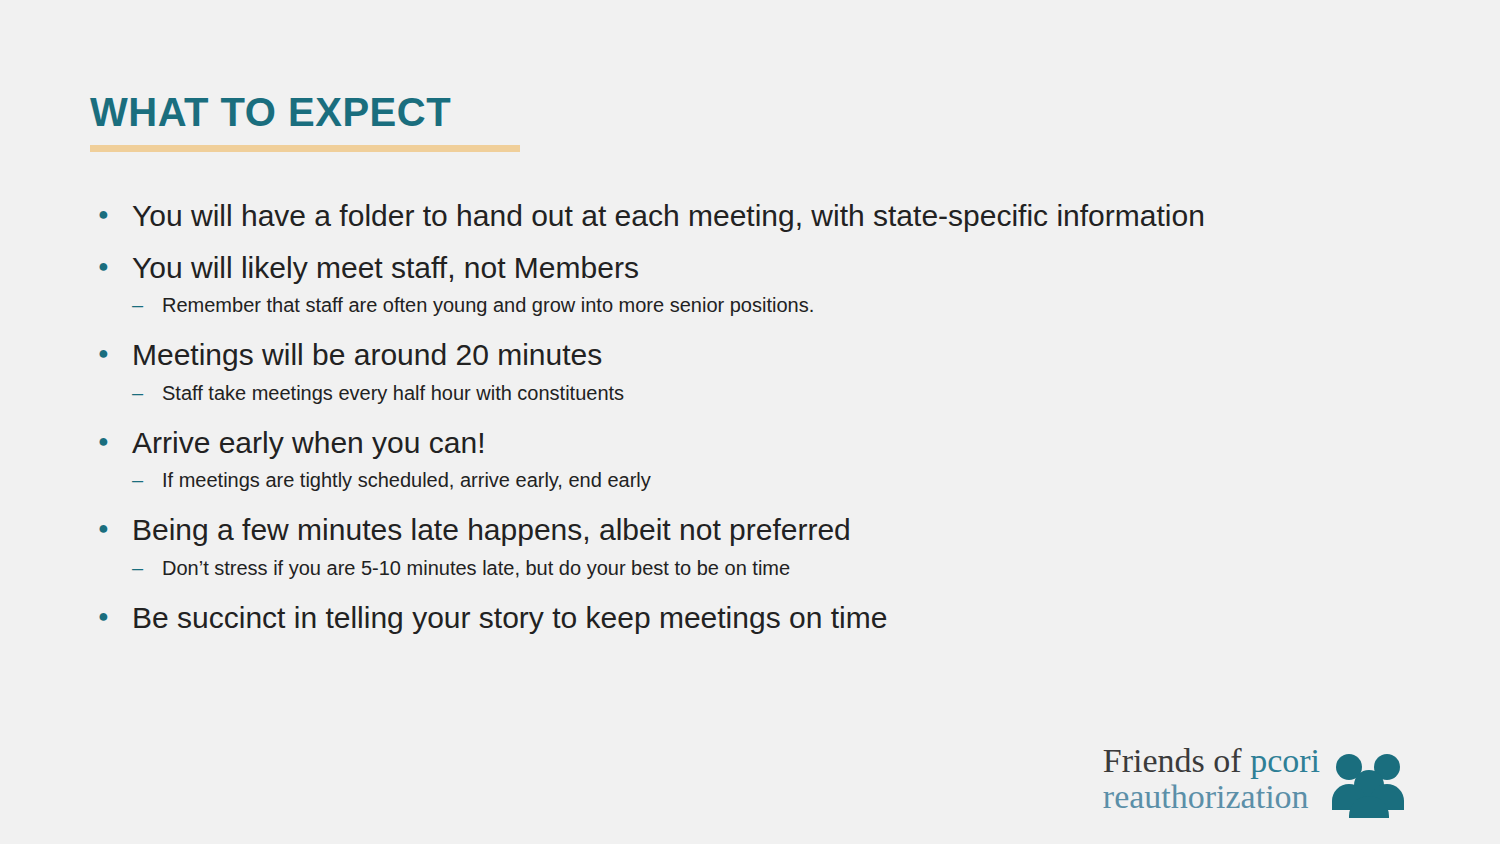WHAT TO EXPECT
You will have a folder to hand out at each meeting, with state-specific information
You will likely meet staff, not Members
Remember that staff are often young and grow into more senior positions.
Meetings will be around 20 minutes
Staff take meetings every half hour with constituents
Arrive early when you can!
If meetings are tightly scheduled, arrive early, end early
Being a few minutes late happens, albeit not preferred
Don’t stress if you are 5-10 minutes late, but do your best to be on time
Be succinct in telling your story to keep meetings on time
Friends of pcori
reauthorization